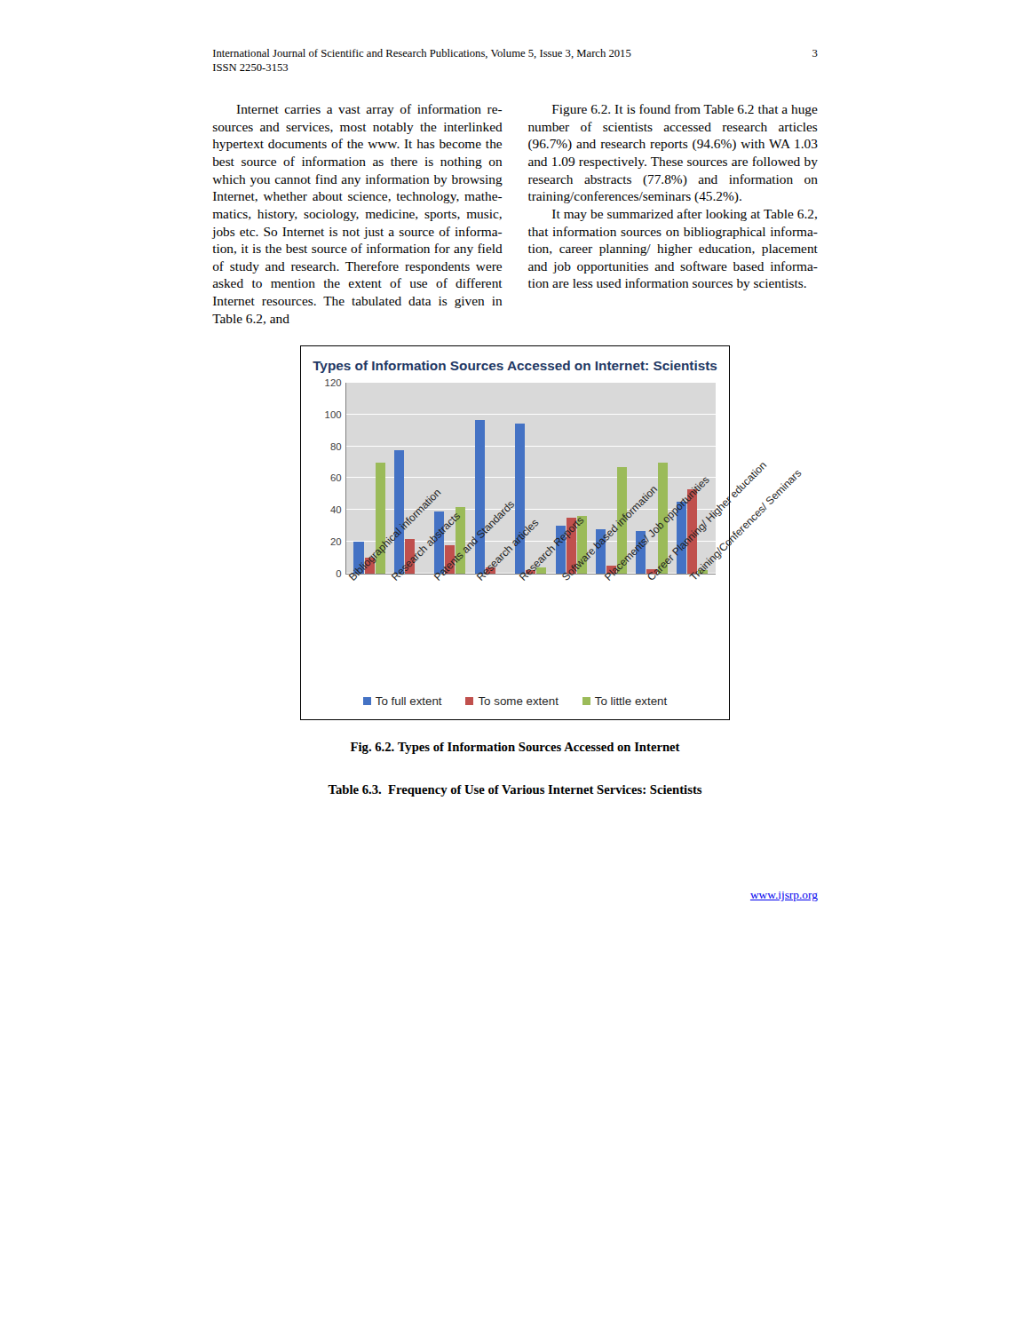3
International Journal of Scientific and Research Publications, Volume 5, Issue 3, March 2015
ISSN 2250-3153
Internet carries a vast array of information resources and services, most notably the interlinked hypertext documents of the www. It has become the best source of information as there is nothing on which you cannot find any information by browsing Internet, whether about science, technology, mathematics, history, sociology, medicine, sports, music, jobs etc. So Internet is not just a source of information, it is the best source of information for any field of study and research. Therefore respondents were asked to mention the extent of use of different Internet resources. The tabulated data is given in Table 6.2, and
Figure 6.2. It is found from Table 6.2 that a huge number of scientists accessed research articles (96.7%) and research reports (94.6%) with WA 1.03 and 1.09 respectively. These sources are followed by research abstracts (77.8%) and information on training/conferences/seminars (45.2%).
It may be summarized after looking at Table 6.2, that information sources on bibliographical information, career planning/ higher education, placement and job opportunities and software based information are less used information sources by scientists.
Types of Information Sources Accessed on Internet: Scientists
120
100
80
60
40
20
0
Bibliographical information
Research abstracts
Patents and Standards
Research articles
Research Reports
Software based information
Placements/ Job opportunities
Career Planning/ Higher education
Training/Conferences/ Seminars
To full extent
To some extent
To little extent
Fig. 6.2. Types of Information Sources Accessed on Internet
Table 6.3. Frequency of Use of Various Internet Services: Scientists
www.ijsrp.org